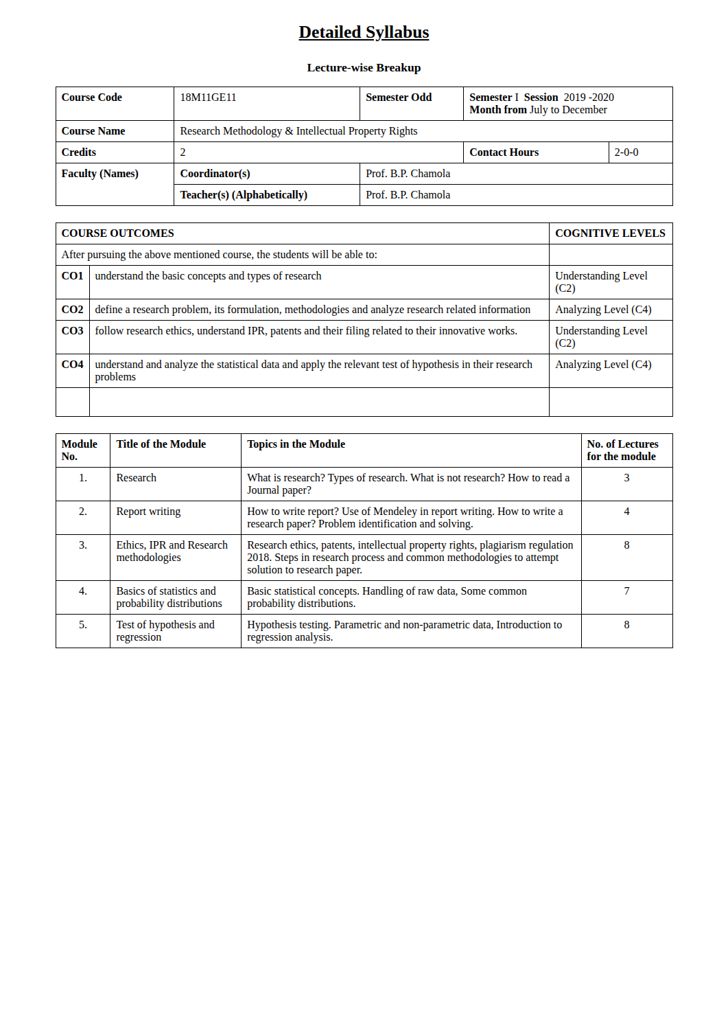Detailed Syllabus
Lecture-wise Breakup
| Course Code | 18M11GE11 | Semester Odd | Semester I Session 2019 -2020 Month from July to December |
| Course Name | Research Methodology & Intellectual Property Rights |
| Credits | 2 | Contact Hours | 2-0-0 |
| Faculty (Names) | Coordinator(s) | Prof. B.P. Chamola |
| Teacher(s) (Alphabetically) | Prof. B.P. Chamola |
| COURSE OUTCOMES | COGNITIVE LEVELS |
| --- | --- |
| After pursuing the above mentioned course, the students will be able to: | |
| CO1 | understand the basic concepts and types of research | Understanding Level (C2) |
| CO2 | define a research problem, its formulation, methodologies and analyze research related information | Analyzing Level (C4) |
| CO3 | follow research ethics, understand IPR, patents and their filing related to their innovative works. | Understanding Level (C2) |
| CO4 | understand and analyze the statistical data and apply the relevant test of hypothesis in their research problems | Analyzing Level (C4) |
| Module No. | Title of the Module | Topics in the Module | No. of Lectures for the module |
| --- | --- | --- | --- |
| 1. | Research | What is research? Types of research. What is not research? How to read a Journal paper? | 3 |
| 2. | Report writing | How to write report? Use of Mendeley in report writing. How to write a research paper? Problem identification and solving. | 4 |
| 3. | Ethics, IPR and Research methodologies | Research ethics, patents, intellectual property rights, plagiarism regulation 2018. Steps in research process and common methodologies to attempt solution to research paper. | 8 |
| 4. | Basics of statistics and probability distributions | Basic statistical concepts. Handling of raw data, Some common probability distributions. | 7 |
| 5. | Test of hypothesis and regression | Hypothesis testing. Parametric and non-parametric data, Introduction to regression analysis. | 8 |